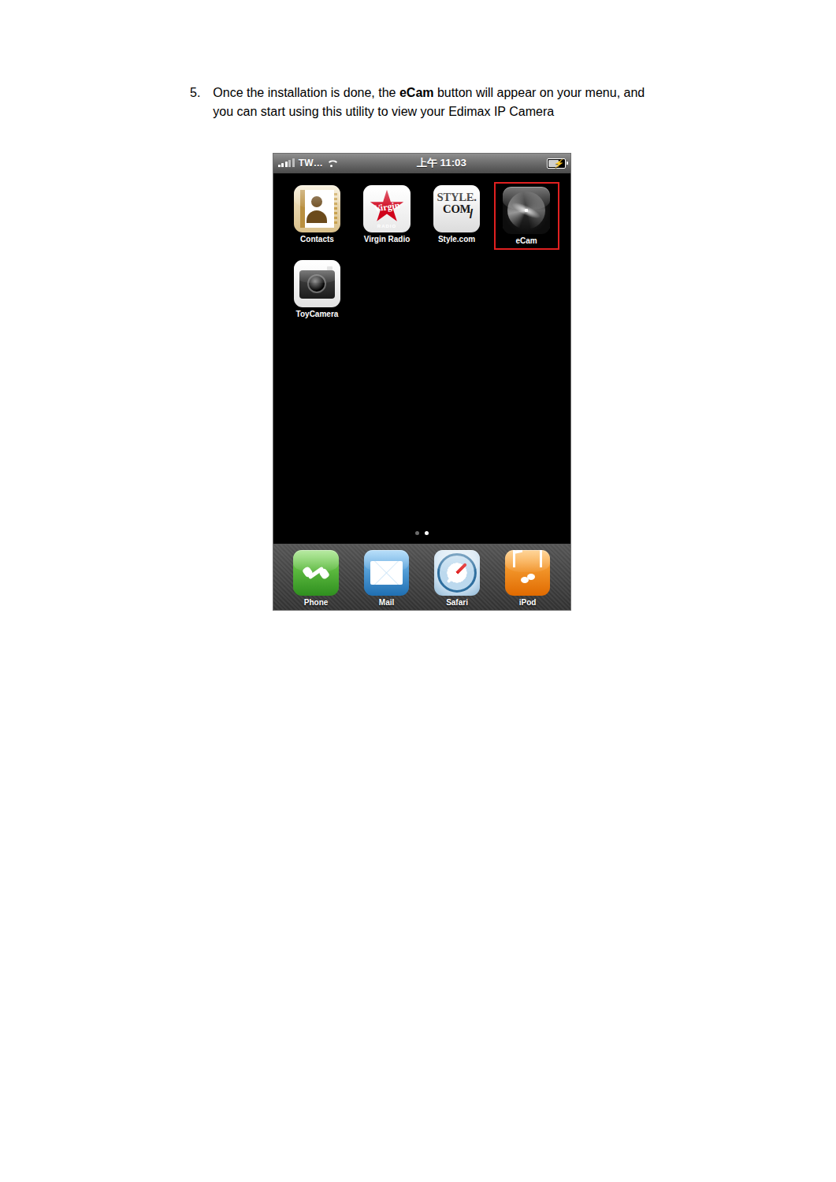Once the installation is done, the eCam button will appear on your menu, and you can start using this utility to view your Edimax IP Camera
TW…
上午 11:03
⚡
Contacts
Virgin
RADIO
Virgin Radio
STYLE.COM
/
Style.com
eCam
ToyCamera
Phone
Mail
Safari
iPod